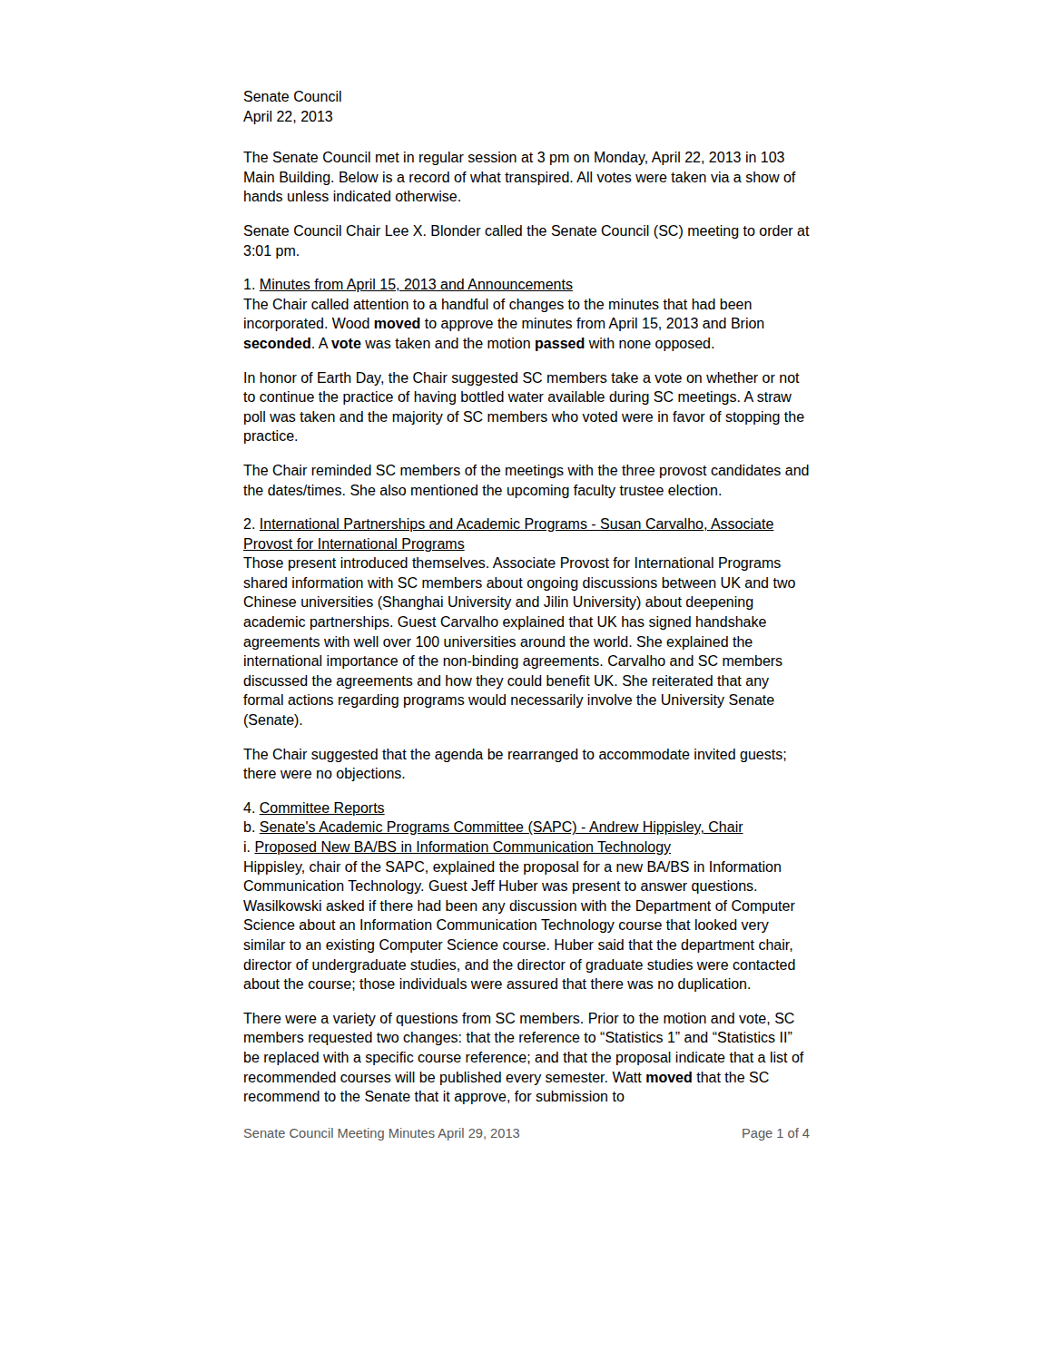Senate Council
April 22, 2013
The Senate Council met in regular session at 3 pm on Monday, April 22, 2013 in 103 Main Building. Below is a record of what transpired. All votes were taken via a show of hands unless indicated otherwise.
Senate Council Chair Lee X. Blonder called the Senate Council (SC) meeting to order at 3:01 pm.
1. Minutes from April 15, 2013 and Announcements
The Chair called attention to a handful of changes to the minutes that had been incorporated. Wood moved to approve the minutes from April 15, 2013 and Brion seconded. A vote was taken and the motion passed with none opposed.
In honor of Earth Day, the Chair suggested SC members take a vote on whether or not to continue the practice of having bottled water available during SC meetings. A straw poll was taken and the majority of SC members who voted were in favor of stopping the practice.
The Chair reminded SC members of the meetings with the three provost candidates and the dates/times. She also mentioned the upcoming faculty trustee election.
2. International Partnerships and Academic Programs - Susan Carvalho, Associate Provost for International Programs
Those present introduced themselves. Associate Provost for International Programs shared information with SC members about ongoing discussions between UK and two Chinese universities (Shanghai University and Jilin University) about deepening academic partnerships. Guest Carvalho explained that UK has signed handshake agreements with well over 100 universities around the world. She explained the international importance of the non-binding agreements. Carvalho and SC members discussed the agreements and how they could benefit UK. She reiterated that any formal actions regarding programs would necessarily involve the University Senate (Senate).
The Chair suggested that the agenda be rearranged to accommodate invited guests; there were no objections.
4. Committee Reports
b. Senate's Academic Programs Committee (SAPC) - Andrew Hippisley, Chair
i. Proposed New BA/BS in Information Communication Technology
Hippisley, chair of the SAPC, explained the proposal for a new BA/BS in Information Communication Technology. Guest Jeff Huber was present to answer questions. Wasilkowski asked if there had been any discussion with the Department of Computer Science about an Information Communication Technology course that looked very similar to an existing Computer Science course. Huber said that the department chair, director of undergraduate studies, and the director of graduate studies were contacted about the course; those individuals were assured that there was no duplication.
There were a variety of questions from SC members. Prior to the motion and vote, SC members requested two changes: that the reference to “Statistics 1” and “Statistics II” be replaced with a specific course reference; and that the proposal indicate that a list of recommended courses will be published every semester. Watt moved that the SC recommend to the Senate that it approve, for submission to
Senate Council Meeting Minutes April 29, 2013 Page 1 of 4